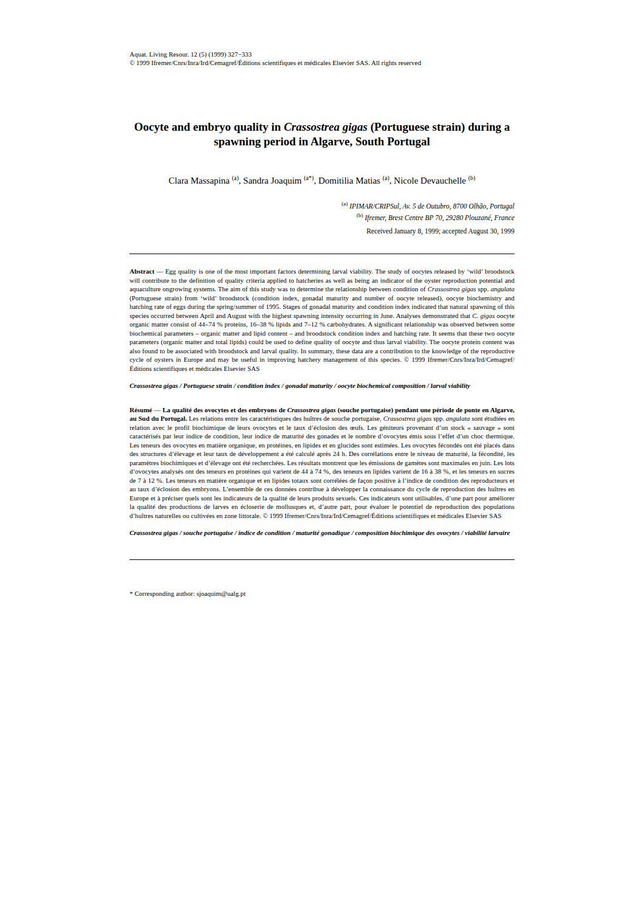Aquat. Living Resour. 12 (5) (1999) 327−333
© 1999 Ifremer/Cnrs/Inra/Ird/Cemagref/Éditions scientifiques et médicales Elsevier SAS. All rights reserved
Oocyte and embryo quality in Crassostrea gigas (Portuguese strain) during a
spawning period in Algarve, South Portugal
Clara Massapina (a), Sandra Joaquim (a*), Domitilia Matias (a), Nicole Devauchelle (b)
(a) IPIMAR/CRIPSul, Av. 5 de Outubro, 8700 Olhão, Portugal
(b) Ifremer, Brest Centre BP 70, 29280 Plouzané, France
Received January 8, 1999; accepted August 30, 1999
Abstract — Egg quality is one of the most important factors determining larval viability. The study of oocytes released by ‘wild’ broodstock will contribute to the definition of quality criteria applied to hatcheries as well as being an indicator of the oyster reproduction potential and aquaculture ongrowing systems. The aim of this study was to determine the relationship between condition of Crassostrea gigas spp. angulata (Portuguese strain) from ‘wild’ broodstock (condition index, gonadal maturity and number of oocyte released), oocyte biochemistry and hatching rate of eggs during the spring/summer of 1995. Stages of gonadal maturity and condition index indicated that natural spawning of this species occurred between April and August with the highest spawning intensity occurring in June. Analyses demonstrated that C. gigas oocyte organic matter consist of 44–74 % proteins, 16–38 % lipids and 7–12 % carbohydrates. A significant relationship was observed between some biochemical parameters – organic matter and lipid content – and broodstock condition index and hatching rate. It seems that these two oocyte parameters (organic matter and total lipids) could be used to define quality of oocyte and thus larval viability. The oocyte protein content was also found to be associated with broodstock and larval quality. In summary, these data are a contribution to the knowledge of the reproductive cycle of oysters in Europe and may be useful in improving hatchery management of this species. © 1999 Ifremer/Cnrs/Inra/Ird/Cemagref/Éditions scientifiques et médicales Elsevier SAS
Crassostrea gigas / Portuguese strain / condition index / gonadal maturity / oocyte biochemical composition / larval viability
Résumé — La qualité des ovocytes et des embryons de Crassostrea gigas (souche portugaise) pendant une période de ponte en Algarve, au Sud du Portugal. Les relations entre les caractéristiques des huîtres de souche portugaise, Crassostrea gigas spp. angulata sont étudiées en relation avec le profil biochimique de leurs ovocytes et le taux d’éclosion des œufs. Les géniteurs provenant d’un stock « sauvage » sont caractérisés par leur indice de condition, leur indice de maturité des gonades et le nombre d’ovocytes émis sous l’effet d’un choc thermique. Les teneurs des ovocytes en matière organique, en protéines, en lipides et en glucides sont estimées. Les ovocytes fécondés ont été placés dans des structures d’élevage et leur taux de développement a été calculé après 24 h. Des corrélations entre le niveau de maturité, la fécondité, les paramètres biochimiques et d’élevage ont été recherchées. Les résultats montrent que les émissions de gamètes sont maximales en juin. Les lots d’ovocytes analysés ont des teneurs en protéines qui varient de 44 à 74 %, des teneurs en lipides varient de 16 à 38 %, et les teneurs en sucres de 7 à 12 %. Les teneurs en matière organique et en lipides totaux sont corrélées de façon positive à l’indice de condition des reproducteurs et au taux d’éclosion des embryons. L’ensemble de ces données contribue à développer la connaissance du cycle de reproduction des huîtres en Europe et à préciser quels sont les indicateurs de la qualité de leurs produits sexuels. Ces indicateurs sont utilisables, d’une part pour améliorer la qualité des productions de larves en écloserie de mollusques et, d’autre part, pour évaluer le potentiel de reproduction des populations d’huîtres naturelles ou cultivées en zone littorale. © 1999 Ifremer/Cnrs/Inra/Ird/Cemagref/Éditions scientifiques et médicales Elsevier SAS
Crassostrea gigas / souche portugaise / indice de condition / maturité gonadique / composition biochimique des ovocytes / viabilité larvaire
* Corresponding author: sjoaquim@ualg.pt